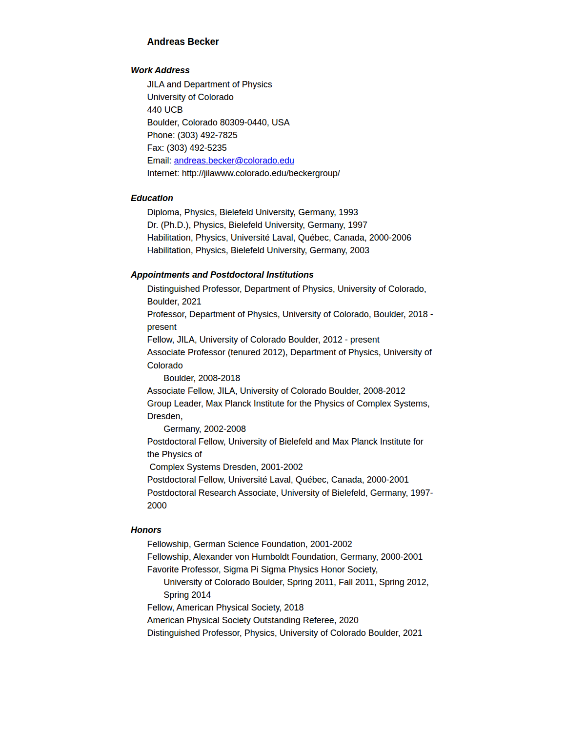Andreas Becker
Work Address
JILA and Department of Physics
University of Colorado
440 UCB
Boulder, Colorado 80309-0440, USA
Phone: (303) 492-7825
Fax: (303) 492-5235
Email: andreas.becker@colorado.edu
Internet: http://jilawww.colorado.edu/beckergroup/
Education
Diploma, Physics, Bielefeld University, Germany, 1993
Dr. (Ph.D.), Physics, Bielefeld University, Germany, 1997
Habilitation, Physics, Université Laval, Québec, Canada, 2000-2006
Habilitation, Physics, Bielefeld University, Germany, 2003
Appointments and Postdoctoral Institutions
Distinguished Professor, Department of Physics, University of Colorado, Boulder, 2021
Professor, Department of Physics, University of Colorado, Boulder, 2018 - present
Fellow, JILA, University of Colorado Boulder, 2012 - present
Associate Professor (tenured 2012), Department of Physics, University of ColoradoBoulder, 2008-2018
Associate Fellow, JILA, University of Colorado Boulder, 2008-2012
Group Leader, Max Planck Institute for the Physics of Complex Systems, Dresden,Germany, 2002-2008
Postdoctoral Fellow, University of Bielefeld and Max Planck Institute for the Physics of
Complex Systems Dresden, 2001-2002
Postdoctoral Fellow, Université Laval, Québec, Canada, 2000-2001
Postdoctoral Research Associate, University of Bielefeld, Germany, 1997-2000
Honors
Fellowship, German Science Foundation, 2001-2002
Fellowship, Alexander von Humboldt Foundation, Germany, 2000-2001
Favorite Professor, Sigma Pi Sigma Physics Honor Society,University of Colorado Boulder, Spring 2011, Fall 2011, Spring 2012, Spring 2014
Fellow, American Physical Society, 2018
American Physical Society Outstanding Referee, 2020
Distinguished Professor, Physics, University of Colorado Boulder, 2021